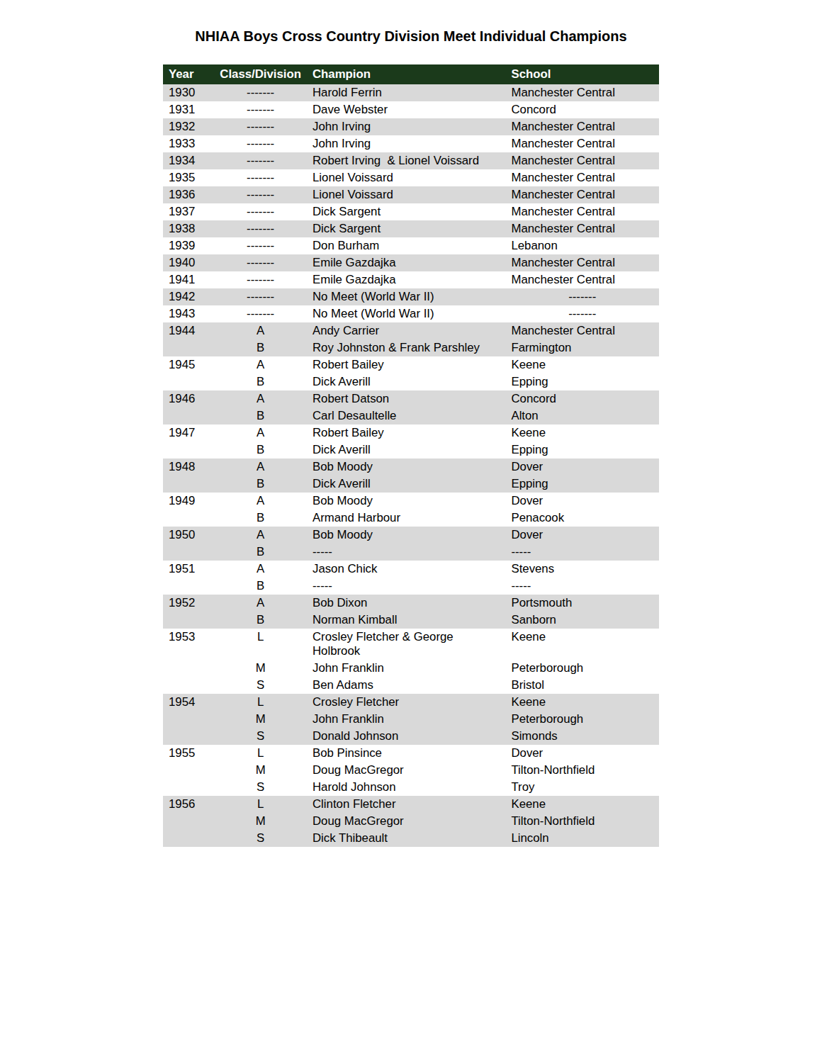NHIAA Boys Cross Country Division Meet Individual Champions
| Year | Class/Division | Champion | School |
| --- | --- | --- | --- |
| 1930 | ------- | Harold Ferrin | Manchester Central |
| 1931 | ------- | Dave Webster | Concord |
| 1932 | ------- | John Irving | Manchester Central |
| 1933 | ------- | John Irving | Manchester Central |
| 1934 | ------- | Robert Irving & Lionel Voissard | Manchester Central |
| 1935 | ------- | Lionel Voissard | Manchester Central |
| 1936 | ------- | Lionel Voissard | Manchester Central |
| 1937 | ------- | Dick Sargent | Manchester Central |
| 1938 | ------- | Dick Sargent | Manchester Central |
| 1939 | ------- | Don Burham | Lebanon |
| 1940 | ------- | Emile Gazdajka | Manchester Central |
| 1941 | ------- | Emile Gazdajka | Manchester Central |
| 1942 | ------- | No Meet (World War II) | ------- |
| 1943 | ------- | No Meet (World War II) | ------- |
| 1944 | A | Andy Carrier | Manchester Central |
| | B | Roy Johnston & Frank Parshley | Farmington |
| 1945 | A | Robert Bailey | Keene |
| | B | Dick Averill | Epping |
| 1946 | A | Robert Datson | Concord |
| | B | Carl Desaultelle | Alton |
| 1947 | A | Robert Bailey | Keene |
| | B | Dick Averill | Epping |
| 1948 | A | Bob Moody | Dover |
| | B | Dick Averill | Epping |
| 1949 | A | Bob Moody | Dover |
| | B | Armand Harbour | Penacook |
| 1950 | A | Bob Moody | Dover |
| | B | ----- | ----- |
| 1951 | A | Jason Chick | Stevens |
| | B | ----- | ----- |
| 1952 | A | Bob Dixon | Portsmouth |
| | B | Norman Kimball | Sanborn |
| 1953 | L | Crosley Fletcher & George Holbrook | Keene |
| | M | John Franklin | Peterborough |
| | S | Ben Adams | Bristol |
| 1954 | L | Crosley Fletcher | Keene |
| | M | John Franklin | Peterborough |
| | S | Donald Johnson | Simonds |
| 1955 | L | Bob Pinsince | Dover |
| | M | Doug MacGregor | Tilton-Northfield |
| | S | Harold Johnson | Troy |
| 1956 | L | Clinton Fletcher | Keene |
| | M | Doug MacGregor | Tilton-Northfield |
| | S | Dick Thibeault | Lincoln |